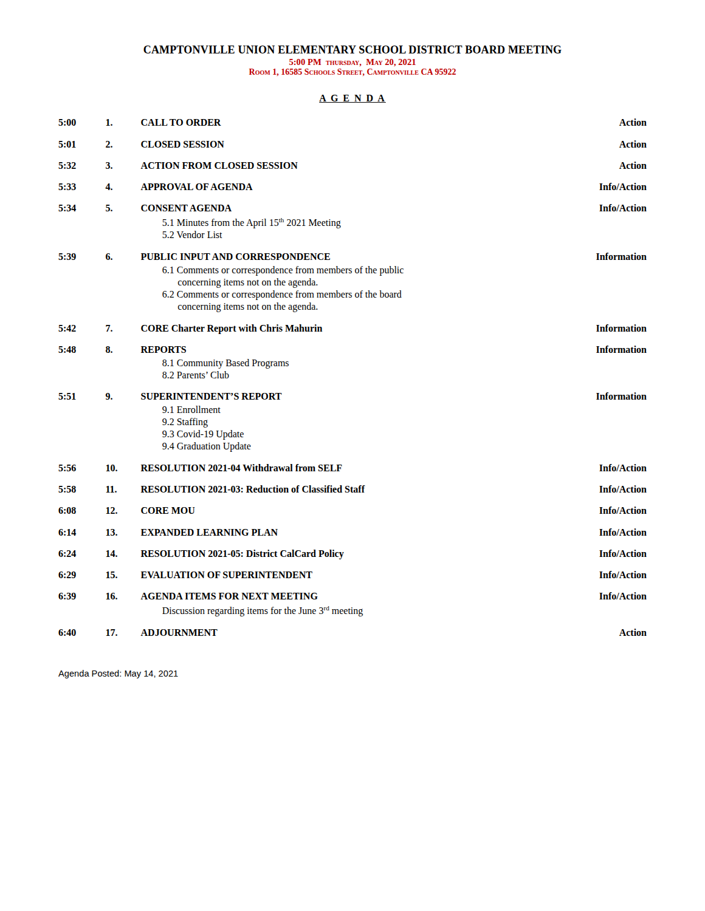CAMPTONVILLE UNION ELEMENTARY SCHOOL DISTRICT BOARD MEETING
5:00 PM thursday, May 20, 2021
Room 1, 16585 Schools Street, Camptonville CA 95922
A G E N D A
| 5:00 | 1. | CALL TO ORDER | Action |
| 5:01 | 2. | CLOSED SESSION | Action |
| 5:32 | 3. | ACTION FROM CLOSED SESSION | Action |
| 5:33 | 4. | APPROVAL OF AGENDA | Info/Action |
| 5:34 | 5. | CONSENT AGENDA 5.1 Minutes from the April 15 th 2021 Meeting 5.2 Vendor List | Info/Action |
| 5:39 | 6. | PUBLIC INPUT AND CORRESPONDENCE 6.1 Comments or correspondence from members of the public concerning items not on the agenda. 6.2 Comments or correspondence from members of the board concerning items not on the agenda. | Information |
| 5:42 | 7. | CORE Charter Report with Chris Mahurin | Information |
| 5:48 | 8. | REPORTS 8.1 Community Based Programs 8.2 Parents’ Club | Information |
| 5:51 | 9. | SUPERINTENDENT’S REPORT 9.1 Enrollment 9.2 Staffing 9.3 Covid-19 Update 9.4 Graduation Update | Information |
| 5:56 | 10. | RESOLUTION 2021-04 Withdrawal from SELF | Info/Action |
| 5:58 | 11. | RESOLUTION 2021-03: Reduction of Classified Staff | Info/Action |
| 6:08 | 12. | CORE MOU | Info/Action |
| 6:14 | 13. | EXPANDED LEARNING PLAN | Info/Action |
| 6:24 | 14. | RESOLUTION 2021-05: District CalCard Policy | Info/Action |
| 6:29 | 15. | EVALUATION OF SUPERINTENDENT | Info/Action |
| 6:39 | 16. | AGENDA ITEMS FOR NEXT MEETING Discussion regarding items for the June 3 rd meeting | Info/Action |
| 6:40 | 17. | ADJOURNMENT | Action |
Agenda Posted: May 14, 2021